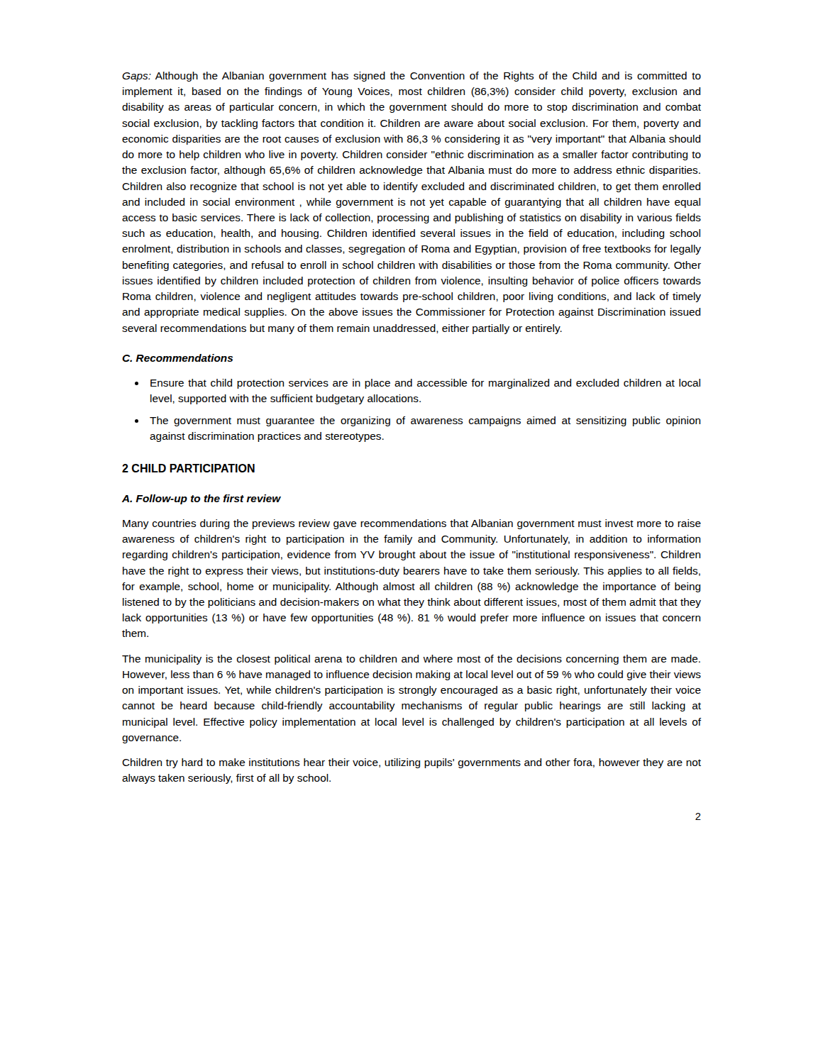Gaps: Although the Albanian government has signed the Convention of the Rights of the Child and is committed to implement it, based on the findings of Young Voices, most children (86,3%) consider child poverty, exclusion and disability as areas of particular concern, in which the government should do more to stop discrimination and combat social exclusion, by tackling factors that condition it. Children are aware about social exclusion. For them, poverty and economic disparities are the root causes of exclusion with 86,3 % considering it as "very important" that Albania should do more to help children who live in poverty. Children consider "ethnic discrimination as a smaller factor contributing to the exclusion factor, although 65,6% of children acknowledge that Albania must do more to address ethnic disparities. Children also recognize that school is not yet able to identify excluded and discriminated children, to get them enrolled and included in social environment , while government is not yet capable of guarantying that all children have equal access to basic services. There is lack of collection, processing and publishing of statistics on disability in various fields such as education, health, and housing. Children identified several issues in the field of education, including school enrolment, distribution in schools and classes, segregation of Roma and Egyptian, provision of free textbooks for legally benefiting categories, and refusal to enroll in school children with disabilities or those from the Roma community. Other issues identified by children included protection of children from violence, insulting behavior of police officers towards Roma children, violence and negligent attitudes towards pre-school children, poor living conditions, and lack of timely and appropriate medical supplies. On the above issues the Commissioner for Protection against Discrimination issued several recommendations but many of them remain unaddressed, either partially or entirely.
C. Recommendations
Ensure that child protection services are in place and accessible for marginalized and excluded children at local level, supported with the sufficient budgetary allocations.
The government must guarantee the organizing of awareness campaigns aimed at sensitizing public opinion against discrimination practices and stereotypes.
2 CHILD PARTICIPATION
A. Follow-up to the first review
Many countries during the previews review gave recommendations that Albanian government must invest more to raise awareness of children's right to participation in the family and Community. Unfortunately, in addition to information regarding children's participation, evidence from YV brought about the issue of "institutional responsiveness". Children have the right to express their views, but institutions-duty bearers have to take them seriously. This applies to all fields, for example, school, home or municipality. Although almost all children (88 %) acknowledge the importance of being listened to by the politicians and decision-makers on what they think about different issues, most of them admit that they lack opportunities (13 %) or have few opportunities (48 %). 81 % would prefer more influence on issues that concern them.
The municipality is the closest political arena to children and where most of the decisions concerning them are made. However, less than 6 % have managed to influence decision making at local level out of 59 % who could give their views on important issues. Yet, while children's participation is strongly encouraged as a basic right, unfortunately their voice cannot be heard because child-friendly accountability mechanisms of regular public hearings are still lacking at municipal level. Effective policy implementation at local level is challenged by children's participation at all levels of governance.
Children try hard to make institutions hear their voice, utilizing pupils' governments and other fora, however they are not always taken seriously, first of all by school.
2